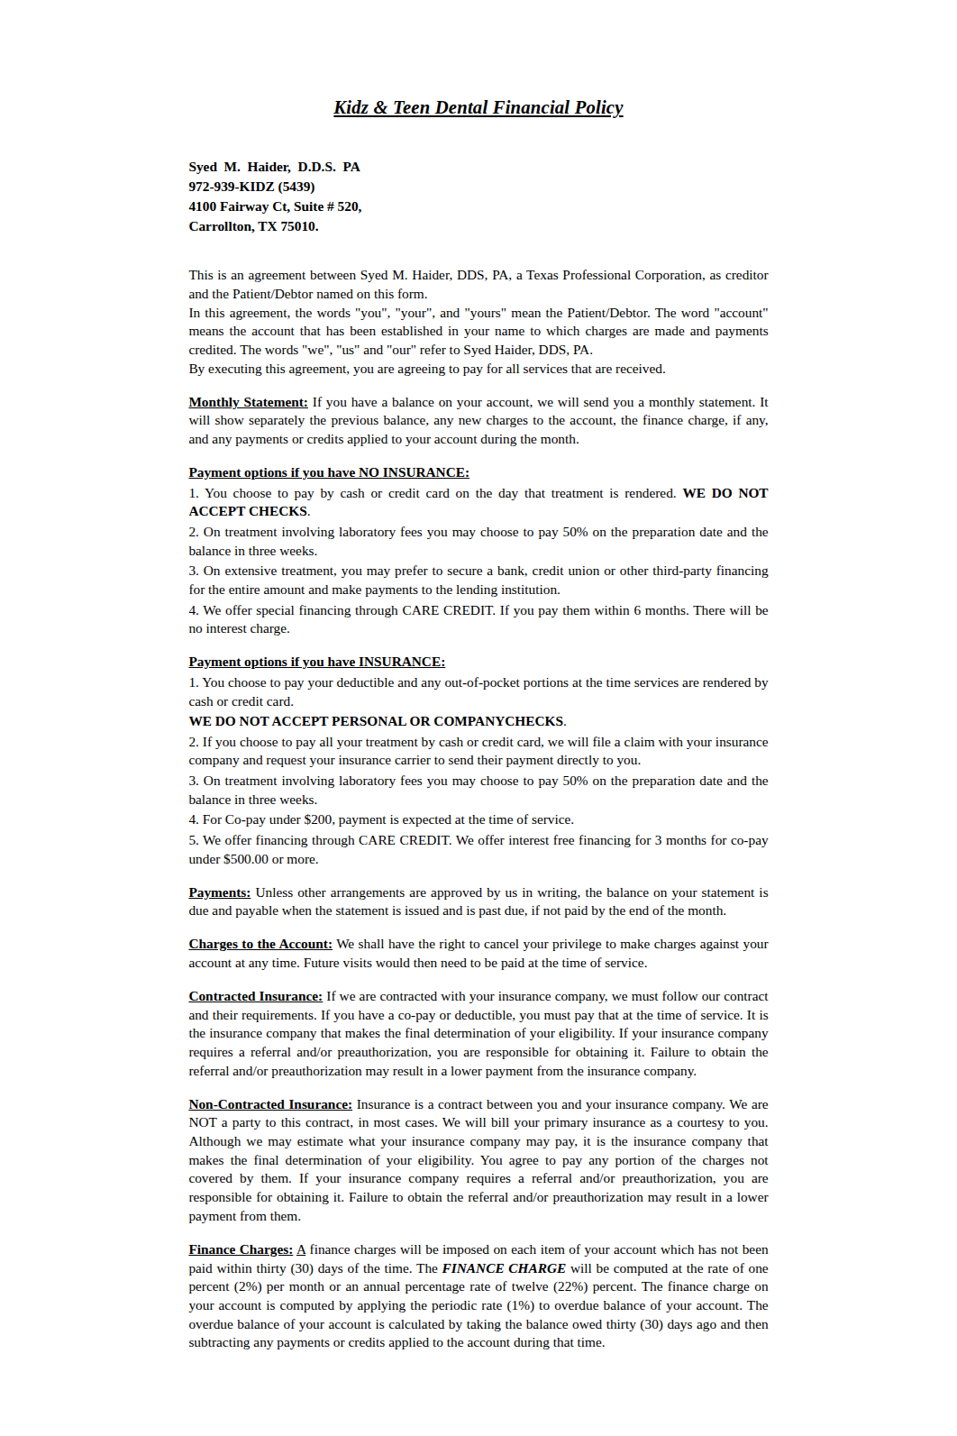Kidz & Teen Dental Financial Policy
Syed M. Haider, D.D.S. PA
972-939-KIDZ (5439)
4100 Fairway Ct, Suite # 520,
Carrollton, TX 75010.
This is an agreement between Syed M. Haider, DDS, PA, a Texas Professional Corporation, as creditor and the Patient/Debtor named on this form.
In this agreement, the words "you", "your", and "yours" mean the Patient/Debtor. The word "account" means the account that has been established in your name to which charges are made and payments credited. The words "we", "us" and "our" refer to Syed Haider, DDS, PA.
By executing this agreement, you are agreeing to pay for all services that are received.
Monthly Statement: If you have a balance on your account, we will send you a monthly statement. It will show separately the previous balance, any new charges to the account, the finance charge, if any, and any payments or credits applied to your account during the month.
Payment options if you have NO INSURANCE:
1. You choose to pay by cash or credit card on the day that treatment is rendered. WE DO NOT ACCEPT CHECKS.
2. On treatment involving laboratory fees you may choose to pay 50% on the preparation date and the balance in three weeks.
3. On extensive treatment, you may prefer to secure a bank, credit union or other third-party financing for the entire amount and make payments to the lending institution.
4. We offer special financing through CARE CREDIT. If you pay them within 6 months. There will be no interest charge.
Payment options if you have INSURANCE:
1. You choose to pay your deductible and any out-of-pocket portions at the time services are rendered by cash or credit card.
WE DO NOT ACCEPT PERSONAL OR COMPANYCHECKS.
2. If you choose to pay all your treatment by cash or credit card, we will file a claim with your insurance company and request your insurance carrier to send their payment directly to you.
3. On treatment involving laboratory fees you may choose to pay 50% on the preparation date and the balance in three weeks.
4. For Co-pay under $200, payment is expected at the time of service.
5. We offer financing through CARE CREDIT. We offer interest free financing for 3 months for co-pay under $500.00 or more.
Payments: Unless other arrangements are approved by us in writing, the balance on your statement is due and payable when the statement is issued and is past due, if not paid by the end of the month.
Charges to the Account: We shall have the right to cancel your privilege to make charges against your account at any time. Future visits would then need to be paid at the time of service.
Contracted Insurance: If we are contracted with your insurance company, we must follow our contract and their requirements. If you have a co-pay or deductible, you must pay that at the time of service. It is the insurance company that makes the final determination of your eligibility. If your insurance company requires a referral and/or preauthorization, you are responsible for obtaining it. Failure to obtain the referral and/or preauthorization may result in a lower payment from the insurance company.
Non-Contracted Insurance: Insurance is a contract between you and your insurance company. We are NOT a party to this contract, in most cases. We will bill your primary insurance as a courtesy to you. Although we may estimate what your insurance company may pay, it is the insurance company that makes the final determination of your eligibility. You agree to pay any portion of the charges not covered by them. If your insurance company requires a referral and/or preauthorization, you are responsible for obtaining it. Failure to obtain the referral and/or preauthorization may result in a lower payment from them.
Finance Charges: A finance charges will be imposed on each item of your account which has not been paid within thirty (30) days of the time. The FINANCE CHARGE will be computed at the rate of one percent (2%) per month or an annual percentage rate of twelve (22%) percent. The finance charge on your account is computed by applying the periodic rate (1%) to overdue balance of your account. The overdue balance of your account is calculated by taking the balance owed thirty (30) days ago and then subtracting any payments or credits applied to the account during that time.